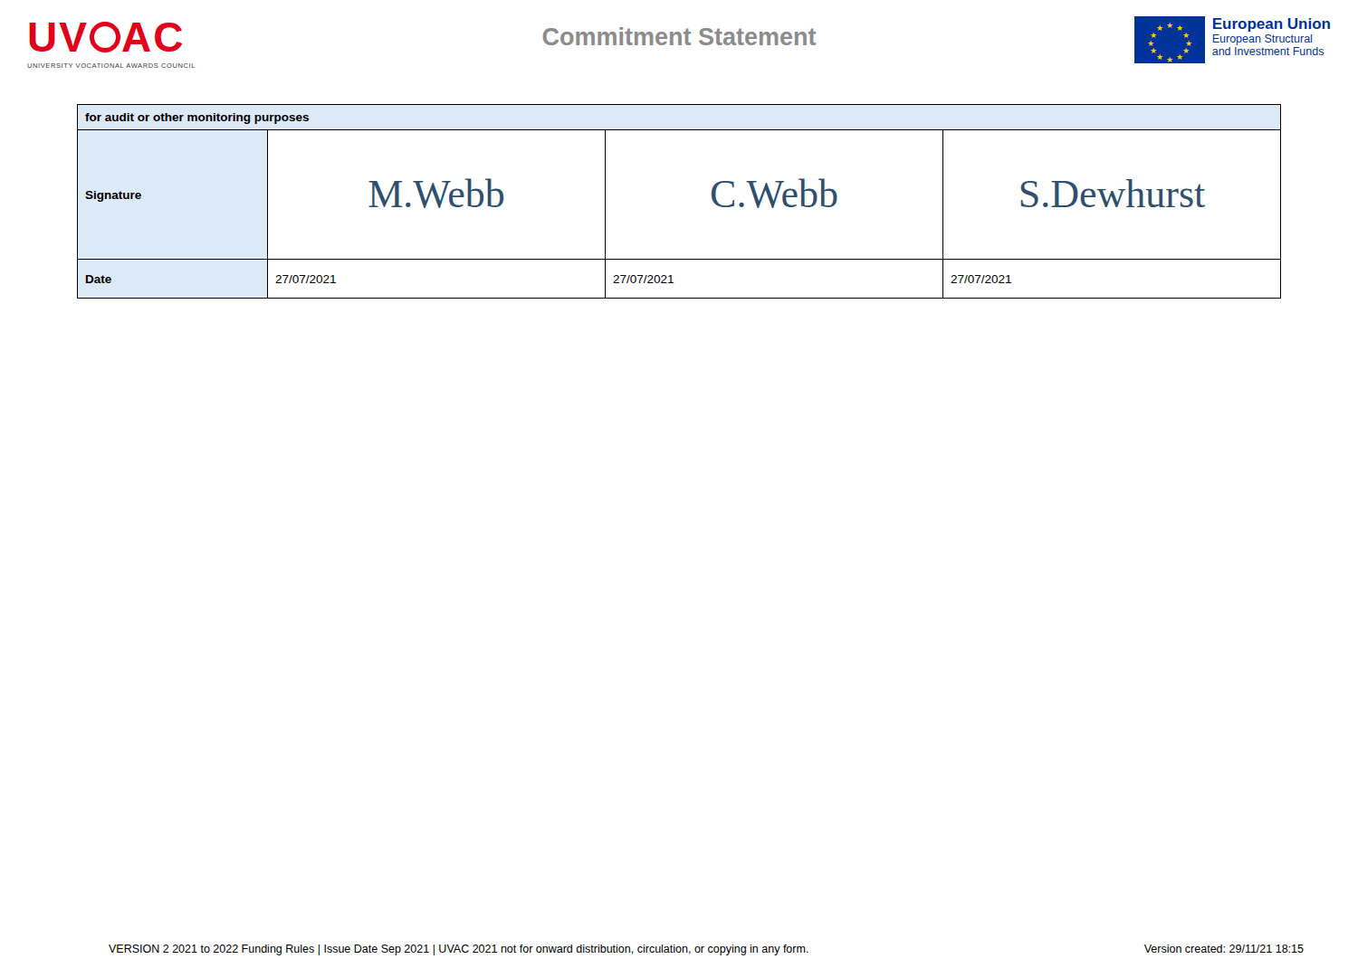UV AC
UNIVERSITY VOCATIONAL AWARDS COUNCIL
Commitment Statement
★ ★ ★ ★ ★ ★ ★ ★ ★ ★ ★ ★
European Union
European Structural
and Investment Funds
| for audit or other monitoring purposes |
| Signature | M.Webb | C.Webb | S.Dewhurst |
| Date | 27/07/2021 | 27/07/2021 | 27/07/2021 |
VERSION 2 2021 to 2022 Funding Rules | Issue Date Sep 2021 | UVAC 2021 not for onward distribution, circulation, or copying in any form. Version created: 29/11/21 18:15